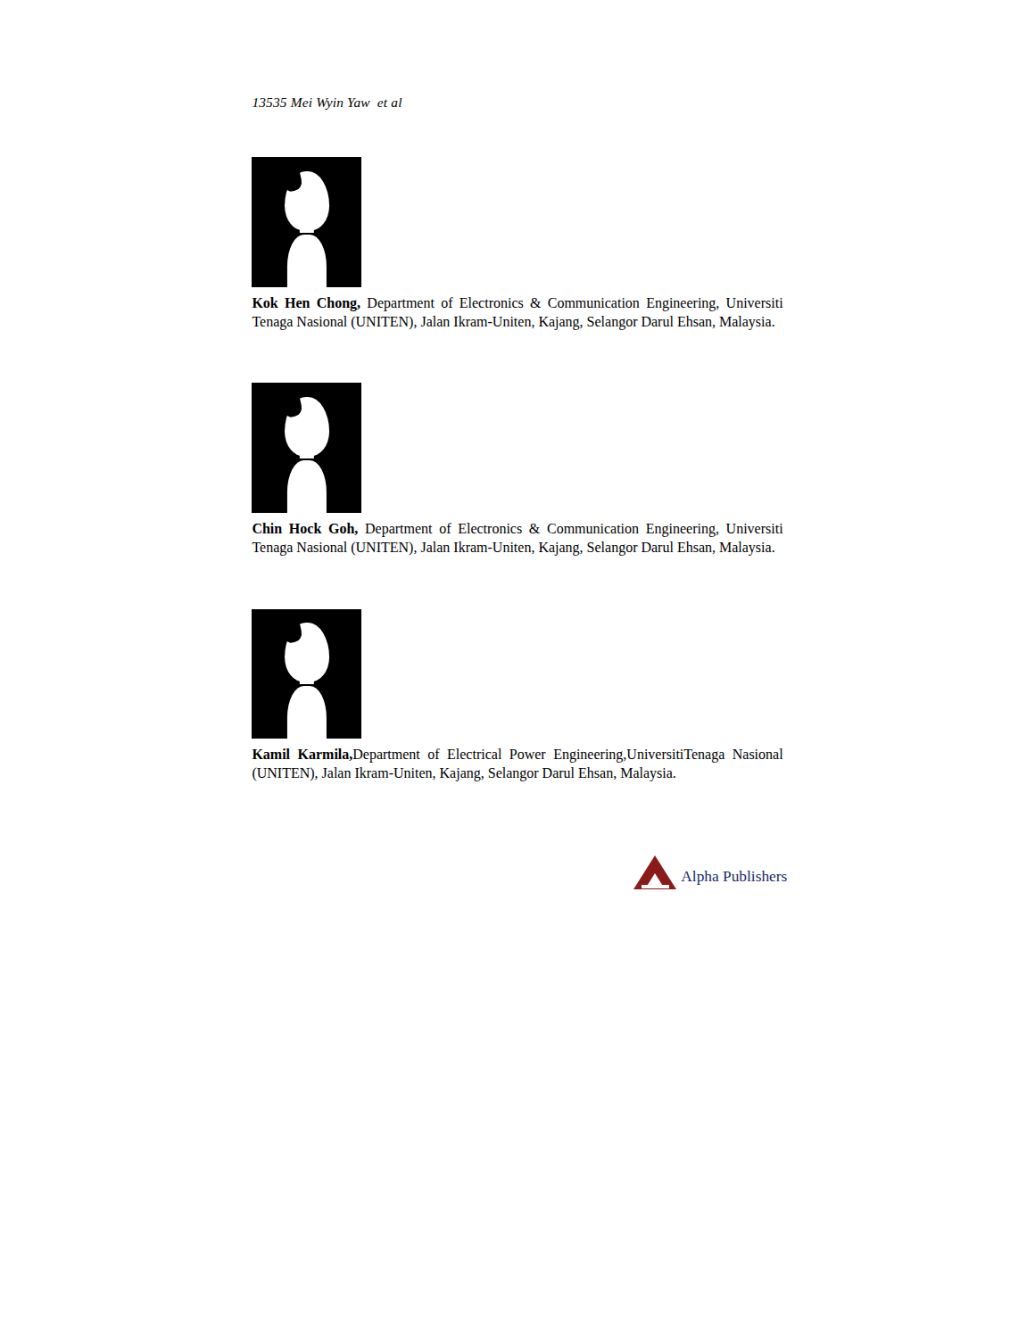13535 Mei Wyin Yaw et al
Kok Hen Chong, Department of Electronics & Communication Engineering, Universiti Tenaga Nasional (UNITEN), Jalan Ikram-Uniten, Kajang, Selangor Darul Ehsan, Malaysia.
Chin Hock Goh, Department of Electronics & Communication Engineering, Universiti Tenaga Nasional (UNITEN), Jalan Ikram-Uniten, Kajang, Selangor Darul Ehsan, Malaysia.
Kamil Karmila, Department of Electrical Power Engineering,UniversitiTenaga Nasional (UNITEN), Jalan Ikram-Uniten, Kajang, Selangor Darul Ehsan, Malaysia.
Alpha Publishers